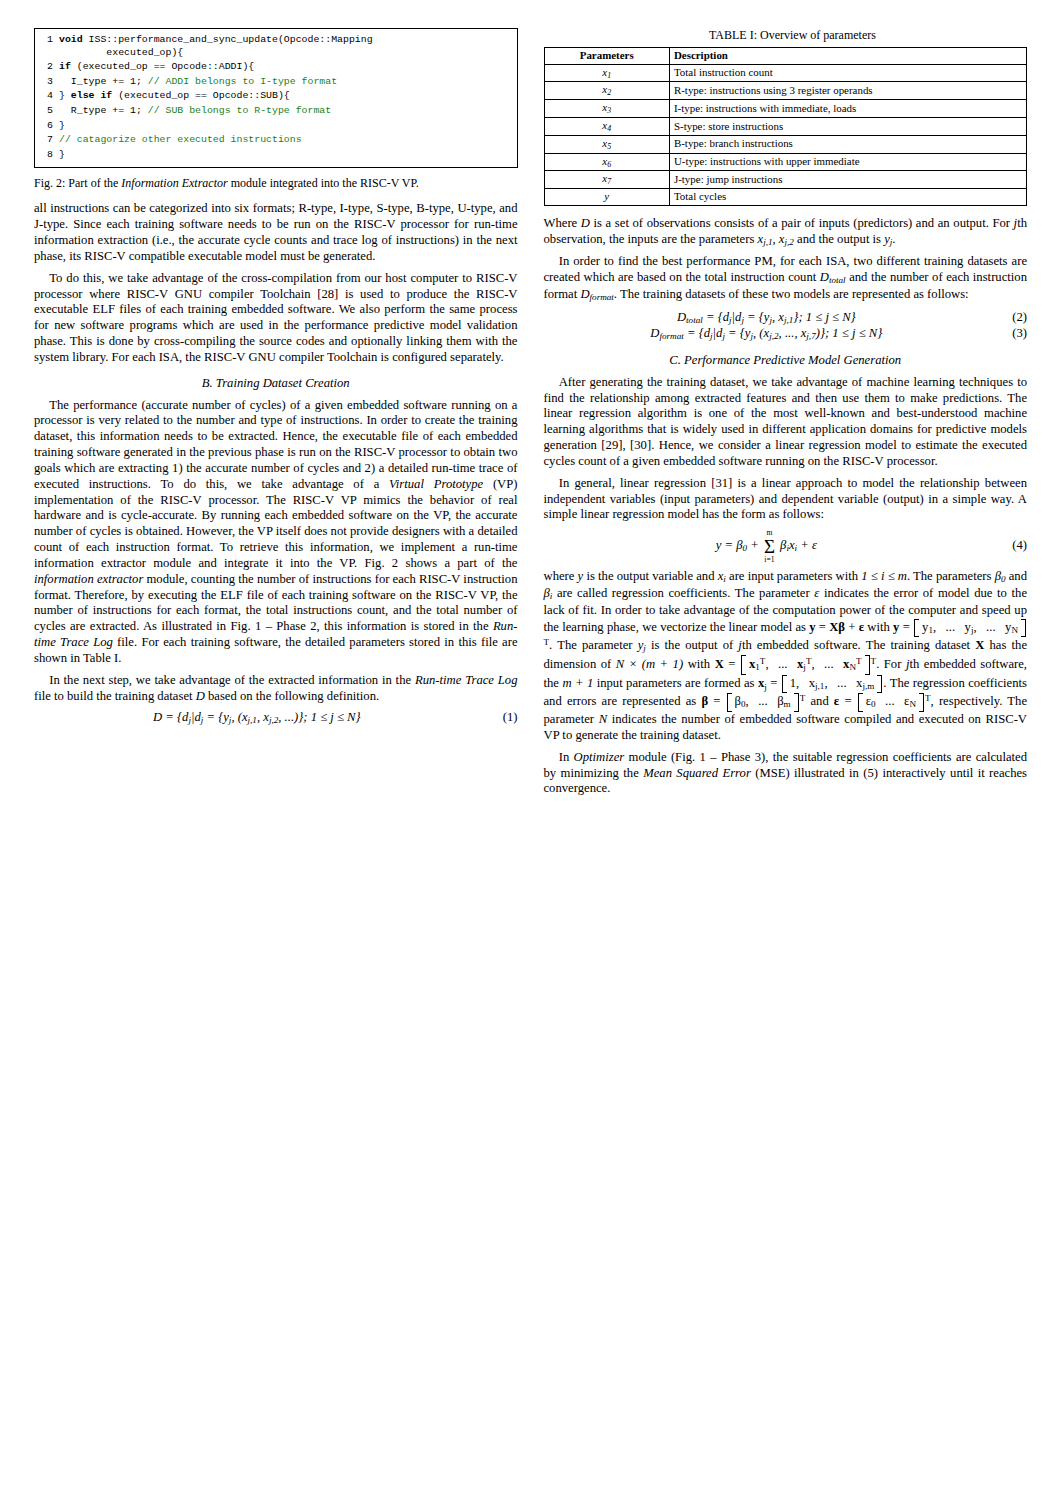| 1 | void ISS::performance_and_sync_update(Opcode::Mapping executed_op){ |
| 2 | if (executed_op == Opcode::ADDI){ |
| 3 | I_type += 1; // ADDI belongs to I-type format |
| 4 | } else if (executed_op == Opcode::SUB){ |
| 5 | R_type += 1; // SUB belongs to R-type format |
| 6 | } |
| 7 | // catagorize other executed instructions |
| 8 | } |
Fig. 2: Part of the Information Extractor module integrated into the RISC-V VP.
all instructions can be categorized into six formats; R-type, I-type, S-type, B-type, U-type, and J-type. Since each training software needs to be run on the RISC-V processor for run-time information extraction (i.e., the accurate cycle counts and trace log of instructions) in the next phase, its RISC-V compatible executable model must be generated.
To do this, we take advantage of the cross-compilation from our host computer to RISC-V processor where RISC-V GNU compiler Toolchain [28] is used to produce the RISC-V executable ELF files of each training embedded software. We also perform the same process for new software programs which are used in the performance predictive model validation phase. This is done by cross-compiling the source codes and optionally linking them with the system library. For each ISA, the RISC-V GNU compiler Toolchain is configured separately.
B. Training Dataset Creation
The performance (accurate number of cycles) of a given embedded software running on a processor is very related to the number and type of instructions. In order to create the training dataset, this information needs to be extracted. Hence, the executable file of each embedded training software generated in the previous phase is run on the RISC-V processor to obtain two goals which are extracting 1) the accurate number of cycles and 2) a detailed run-time trace of executed instructions. To do this, we take advantage of a Virtual Prototype (VP) implementation of the RISC-V processor. The RISC-V VP mimics the behavior of real hardware and is cycle-accurate. By running each embedded software on the VP, the accurate number of cycles is obtained. However, the VP itself does not provide designers with a detailed count of each instruction format. To retrieve this information, we implement a run-time information extractor module and integrate it into the VP. Fig. 2 shows a part of the information extractor module, counting the number of instructions for each RISC-V instruction format. Therefore, by executing the ELF file of each training software on the RISC-V VP, the number of instructions for each format, the total instructions count, and the total number of cycles are extracted. As illustrated in Fig. 1 – Phase 2, this information is stored in the Run-time Trace Log file. For each training software, the detailed parameters stored in this file are shown in Table I.
In the next step, we take advantage of the extracted information in the Run-time Trace Log file to build the training dataset D based on the following definition.
D = {dj|dj = {yj, (xj,1, xj,2, ...)}; 1 ≤ j ≤ N} (1)
TABLE I: Overview of parameters
| Parameters | Description |
| --- | --- |
| x 1 | Total instruction count |
| x 2 | R-type: instructions using 3 register operands |
| x 3 | I-type: instructions with immediate, loads |
| x 4 | S-type: store instructions |
| x 5 | B-type: branch instructions |
| x 6 | U-type: instructions with upper immediate |
| x 7 | J-type: jump instructions |
| y | Total cycles |
Where D is a set of observations consists of a pair of inputs (predictors) and an output. For jth observation, the inputs are the parameters xj,1, xj,2 and the output is yj.
In order to find the best performance PM, for each ISA, two different training datasets are created which are based on the total instruction count Dtotal and the number of each instruction format Dformat. The training datasets of these two models are represented as follows:
Dtotal = {dj|dj = {yj, xj,1}; 1 ≤ j ≤ N} (2)
Dformat = {dj|dj = {yj, (xj,2, ..., xj,7)}; 1 ≤ j ≤ N} (3)
C. Performance Predictive Model Generation
After generating the training dataset, we take advantage of machine learning techniques to find the relationship among extracted features and then use them to make predictions. The linear regression algorithm is one of the most well-known and best-understood machine learning algorithms that is widely used in different application domains for predictive models generation [29], [30]. Hence, we consider a linear regression model to estimate the executed cycles count of a given embedded software running on the RISC-V processor.
In general, linear regression [31] is a linear approach to model the relationship between independent variables (input parameters) and dependent variable (output) in a simple way. A simple linear regression model has the form as follows:
y = β0 + mΣi=1 βixi + ε (4)
where y is the output variable and xi are input parameters with 1 ≤ i ≤ m. The parameters β0 and βi are called regression coefficients. The parameter ε indicates the error of model due to the lack of fit. In order to take advantage of the computation power of the computer and speed up the learning phase, we vectorize the linear model as y = Xβ + ε with y = y1, ... yj, ... yNT. The parameter yj is the output of jth embedded software. The training dataset X has the dimension of N × (m + 1) with X = x1T, ... xjT, ... xNTT. For jth embedded software, the m + 1 input parameters are formed as xj = 1, xj,1, ... xj,m. The regression coefficients and errors are represented as β = β0, ... βmT and ε = ε0 ... εNT, respectively. The parameter N indicates the number of embedded software compiled and executed on RISC-V VP to generate the training dataset.
In Optimizer module (Fig. 1 – Phase 3), the suitable regression coefficients are calculated by minimizing the Mean Squared Error (MSE) illustrated in (5) interactively until it reaches convergence.